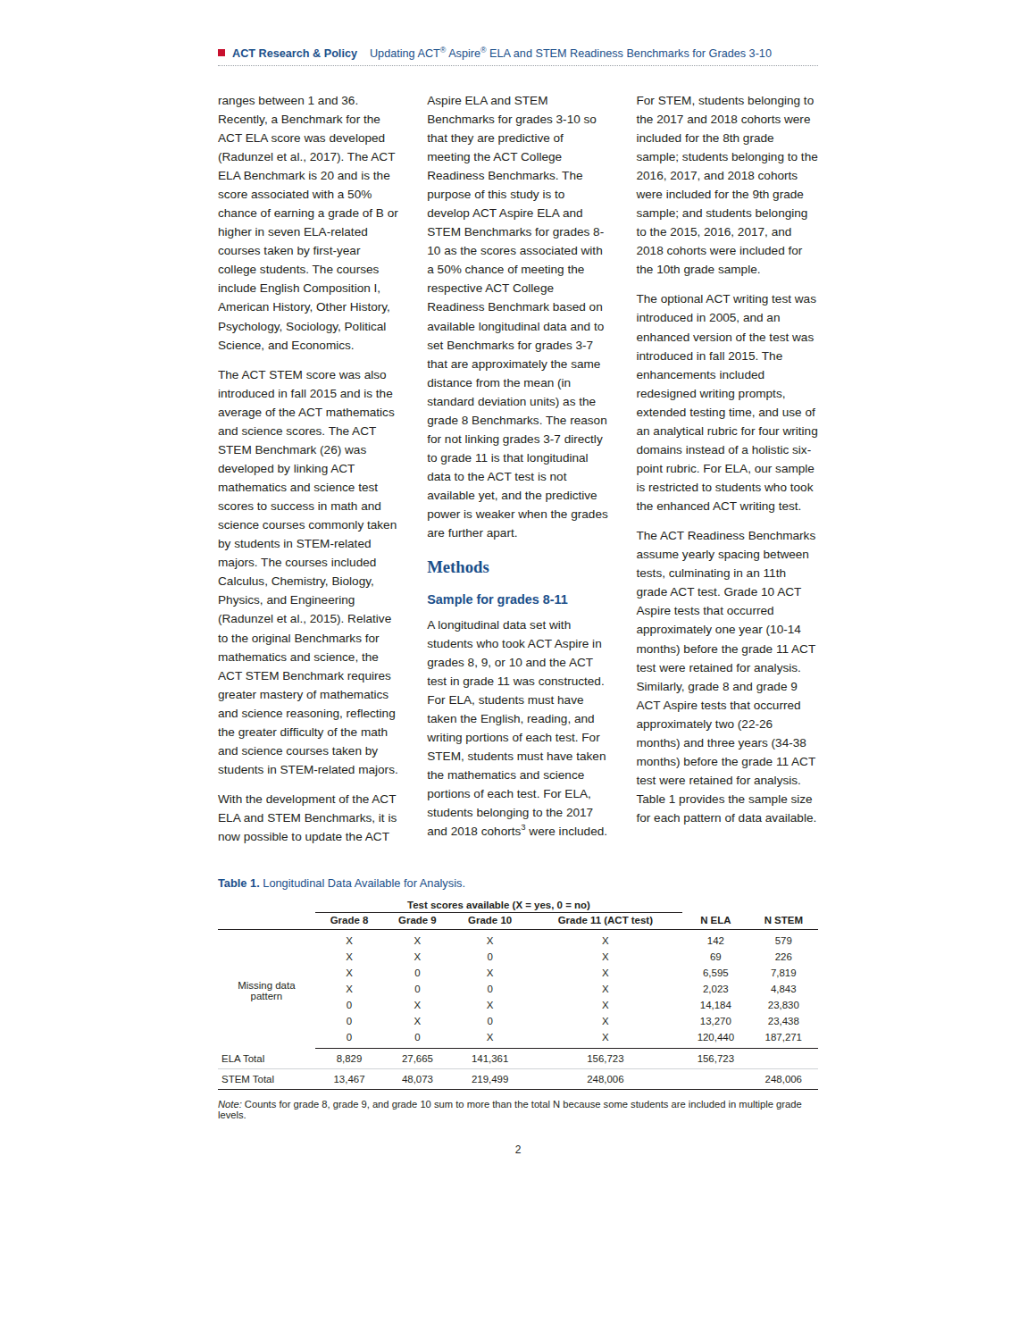ACT Research & Policy Updating ACT® Aspire® ELA and STEM Readiness Benchmarks for Grades 3-10
ranges between 1 and 36. Recently, a Benchmark for the ACT ELA score was developed (Radunzel et al., 2017). The ACT ELA Benchmark is 20 and is the score associated with a 50% chance of earning a grade of B or higher in seven ELA-related courses taken by first-year college students. The courses include English Composition I, American History, Other History, Psychology, Sociology, Political Science, and Economics.
The ACT STEM score was also introduced in fall 2015 and is the average of the ACT mathematics and science scores. The ACT STEM Benchmark (26) was developed by linking ACT mathematics and science test scores to success in math and science courses commonly taken by students in STEM-related majors. The courses included Calculus, Chemistry, Biology, Physics, and Engineering (Radunzel et al., 2015). Relative to the original Benchmarks for mathematics and science, the ACT STEM Benchmark requires greater mastery of mathematics and science reasoning, reflecting the greater difficulty of the math and science courses taken by students in STEM-related majors.
With the development of the ACT ELA and STEM Benchmarks, it is now possible to update the ACT Aspire ELA and STEM Benchmarks for grades 3-10 so that they are predictive of meeting the ACT College Readiness Benchmarks. The purpose of this study is to develop ACT Aspire ELA and STEM Benchmarks for grades 8-10 as the scores associated with a 50% chance of meeting the respective ACT College Readiness Benchmark based on available longitudinal data and to set Benchmarks for grades 3-7 that are approximately the same distance from the mean (in standard deviation units) as the grade 8 Benchmarks. The reason for not linking grades 3-7 directly to grade 11 is that longitudinal data to the ACT test is not available yet, and the predictive power is weaker when the grades are further apart.
Methods
Sample for grades 8-11
A longitudinal data set with students who took ACT Aspire in grades 8, 9, or 10 and the ACT test in grade 11 was constructed. For ELA, students must have taken the English, reading, and writing portions of each test. For STEM, students must have taken the mathematics and science portions of each test. For ELA, students belonging to the 2017 and 2018 cohorts3 were included. For STEM, students belonging to the 2017 and 2018 cohorts were included for the 8th grade sample; students belonging to the 2016, 2017, and 2018 cohorts were included for the 9th grade sample; and students belonging to the 2015, 2016, 2017, and 2018 cohorts were included for the 10th grade sample.
The optional ACT writing test was introduced in 2005, and an enhanced version of the test was introduced in fall 2015. The enhancements included redesigned writing prompts, extended testing time, and use of an analytical rubric for four writing domains instead of a holistic six-point rubric. For ELA, our sample is restricted to students who took the enhanced ACT writing test.
The ACT Readiness Benchmarks assume yearly spacing between tests, culminating in an 11th grade ACT test. Grade 10 ACT Aspire tests that occurred approximately one year (10-14 months) before the grade 11 ACT test were retained for analysis. Similarly, grade 8 and grade 9 ACT Aspire tests that occurred approximately two (22-26 months) and three years (34-38 months) before the grade 11 ACT test were retained for analysis. Table 1 provides the sample size for each pattern of data available.
Table 1. Longitudinal Data Available for Analysis.
| | Test scores available (X = yes, 0 = no) | | |
| --- | --- | --- | --- |
| | Grade 8 | Grade 9 | Grade 10 | Grade 11 (ACT test) | N ELA | N STEM |
| Missing data pattern | X | X | X | X | 142 | 579 |
| X | X | 0 | X | 69 | 226 |
| X | 0 | X | X | 6,595 | 7,819 |
| X | 0 | 0 | X | 2,023 | 4,843 |
| 0 | X | X | X | 14,184 | 23,830 |
| 0 | X | 0 | X | 13,270 | 23,438 |
| 0 | 0 | X | X | 120,440 | 187,271 |
| ELA Total | 8,829 | 27,665 | 141,361 | 156,723 | 156,723 | |
| STEM Total | 13,467 | 48,073 | 219,499 | 248,006 | | 248,006 |
Note: Counts for grade 8, grade 9, and grade 10 sum to more than the total N because some students are included in multiple grade levels.
2